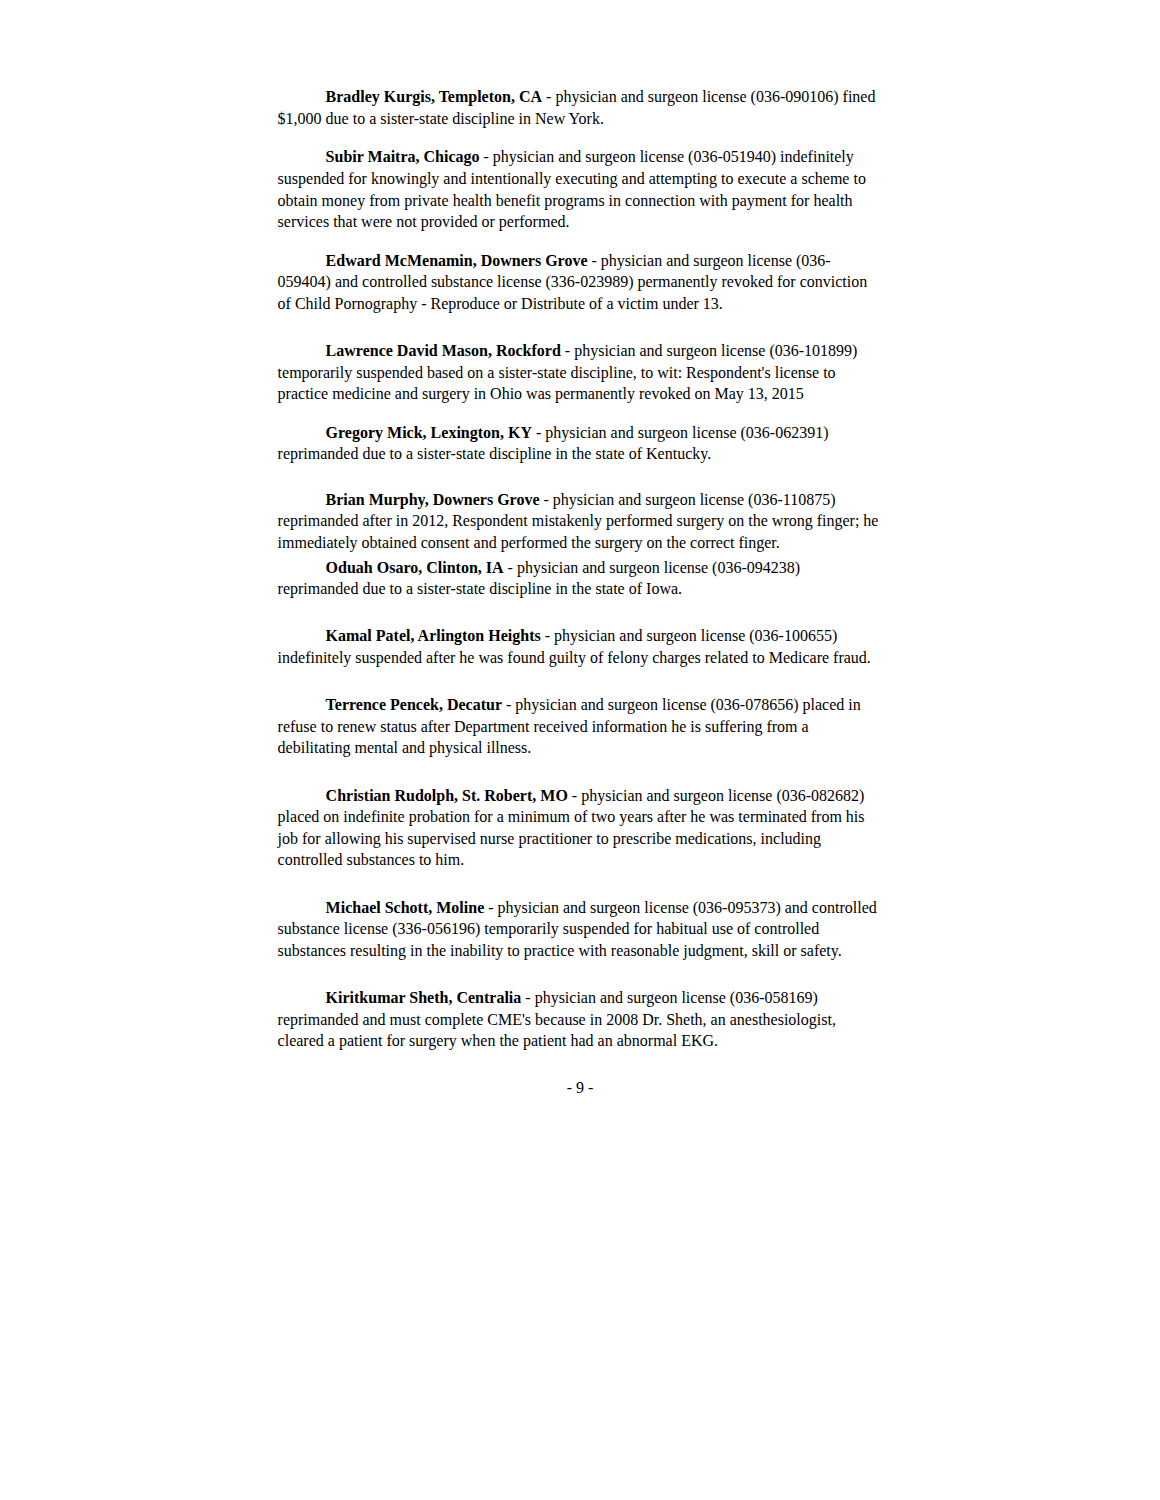Bradley Kurgis, Templeton, CA - physician and surgeon license (036-090106) fined $1,000 due to a sister-state discipline in New York.
Subir Maitra, Chicago - physician and surgeon license (036-051940) indefinitely suspended for knowingly and intentionally executing and attempting to execute a scheme to obtain money from private health benefit programs in connection with payment for health services that were not provided or performed.
Edward McMenamin, Downers Grove - physician and surgeon license (036-059404) and controlled substance license (336-023989) permanently revoked for conviction of Child Pornography - Reproduce or Distribute of a victim under 13.
Lawrence David Mason, Rockford - physician and surgeon license (036-101899) temporarily suspended based on a sister-state discipline, to wit: Respondent's license to practice medicine and surgery in Ohio was permanently revoked on May 13, 2015
Gregory Mick, Lexington, KY - physician and surgeon license (036-062391) reprimanded due to a sister-state discipline in the state of Kentucky.
Brian Murphy, Downers Grove - physician and surgeon license (036-110875) reprimanded after in 2012, Respondent mistakenly performed surgery on the wrong finger; he immediately obtained consent and performed the surgery on the correct finger.
Oduah Osaro, Clinton, IA - physician and surgeon license (036-094238) reprimanded due to a sister-state discipline in the state of Iowa.
Kamal Patel, Arlington Heights - physician and surgeon license (036-100655) indefinitely suspended after he was found guilty of felony charges related to Medicare fraud.
Terrence Pencek, Decatur - physician and surgeon license (036-078656) placed in refuse to renew status after Department received information he is suffering from a debilitating mental and physical illness.
Christian Rudolph, St. Robert, MO - physician and surgeon license (036-082682) placed on indefinite probation for a minimum of two years after he was terminated from his job for allowing his supervised nurse practitioner to prescribe medications, including controlled substances to him.
Michael Schott, Moline - physician and surgeon license (036-095373) and controlled substance license (336-056196) temporarily suspended for habitual use of controlled substances resulting in the inability to practice with reasonable judgment, skill or safety.
Kiritkumar Sheth, Centralia - physician and surgeon license (036-058169) reprimanded and must complete CME's because in 2008 Dr. Sheth, an anesthesiologist, cleared a patient for surgery when the patient had an abnormal EKG.
- 9 -